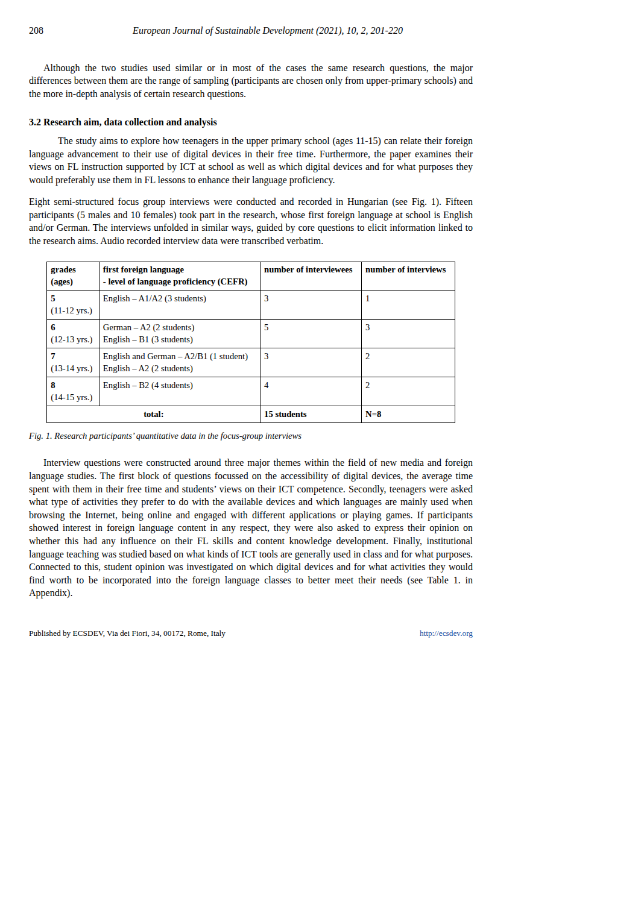208
European Journal of Sustainable Development (2021), 10, 2, 201-220
Although the two studies used similar or in most of the cases the same research questions, the major differences between them are the range of sampling (participants are chosen only from upper-primary schools) and the more in-depth analysis of certain research questions.
3.2 Research aim, data collection and analysis
The study aims to explore how teenagers in the upper primary school (ages 11-15) can relate their foreign language advancement to their use of digital devices in their free time. Furthermore, the paper examines their views on FL instruction supported by ICT at school as well as which digital devices and for what purposes they would preferably use them in FL lessons to enhance their language proficiency.
Eight semi-structured focus group interviews were conducted and recorded in Hungarian (see Fig. 1). Fifteen participants (5 males and 10 females) took part in the research, whose first foreign language at school is English and/or German. The interviews unfolded in similar ways, guided by core questions to elicit information linked to the research aims. Audio recorded interview data were transcribed verbatim.
| grades (ages) | first foreign language - level of language proficiency (CEFR) | number of interviewees | number of interviews |
| --- | --- | --- | --- |
| 5 (11-12 yrs.) | English – A1/A2 (3 students) | 3 | 1 |
| 6 (12-13 yrs.) | German – A2 (2 students) English – B1 (3 students) | 5 | 3 |
| 7 (13-14 yrs.) | English and German – A2/B1 (1 student) English – A2 (2 students) | 3 | 2 |
| 8 (14-15 yrs.) | English – B2 (4 students) | 4 | 2 |
| total: | 15 students | N=8 |
Fig. 1. Research participants’ quantitative data in the focus-group interviews
Interview questions were constructed around three major themes within the field of new media and foreign language studies. The first block of questions focussed on the accessibility of digital devices, the average time spent with them in their free time and students’ views on their ICT competence. Secondly, teenagers were asked what type of activities they prefer to do with the available devices and which languages are mainly used when browsing the Internet, being online and engaged with different applications or playing games. If participants showed interest in foreign language content in any respect, they were also asked to express their opinion on whether this had any influence on their FL skills and content knowledge development. Finally, institutional language teaching was studied based on what kinds of ICT tools are generally used in class and for what purposes. Connected to this, student opinion was investigated on which digital devices and for what activities they would find worth to be incorporated into the foreign language classes to better meet their needs (see Table 1. in Appendix).
Published by ECSDEV, Via dei Fiori, 34, 00172, Rome, Italy
http://ecsdev.org